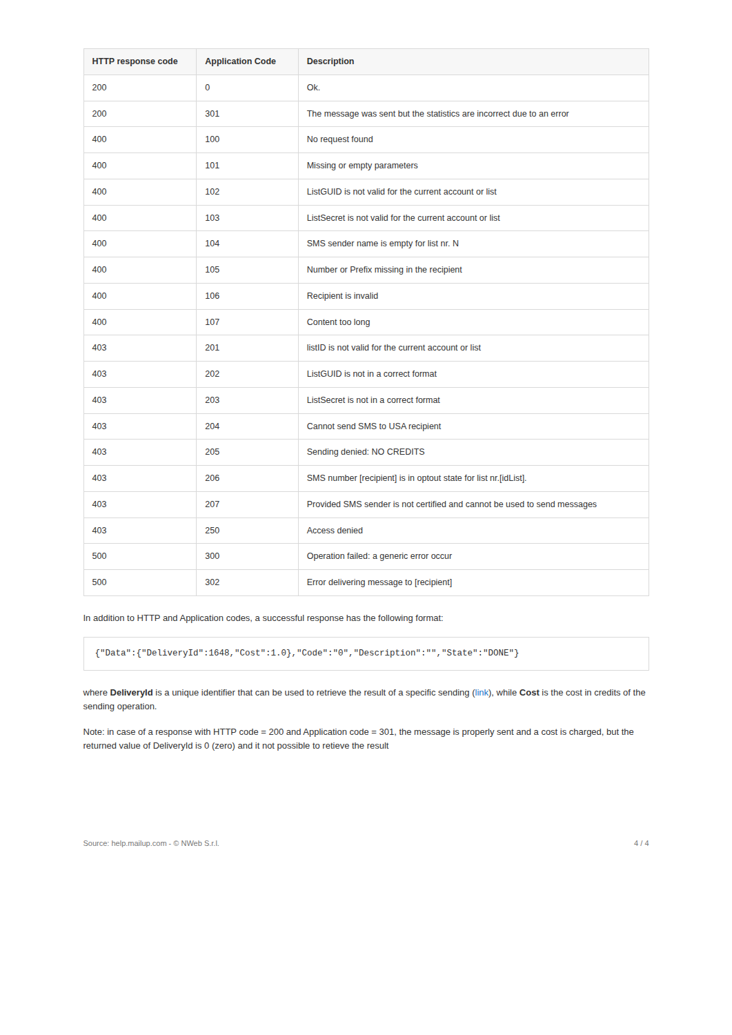| HTTP response code | Application Code | Description |
| --- | --- | --- |
| 200 | 0 | Ok. |
| 200 | 301 | The message was sent but the statistics are incorrect due to an error |
| 400 | 100 | No request found |
| 400 | 101 | Missing or empty parameters |
| 400 | 102 | ListGUID is not valid for the current account or list |
| 400 | 103 | ListSecret is not valid for the current account or list |
| 400 | 104 | SMS sender name is empty for list nr. N |
| 400 | 105 | Number or Prefix missing in the recipient |
| 400 | 106 | Recipient is invalid |
| 400 | 107 | Content too long |
| 403 | 201 | listID is not valid for the current account or list |
| 403 | 202 | ListGUID is not in a correct format |
| 403 | 203 | ListSecret is not in a correct format |
| 403 | 204 | Cannot send SMS to USA recipient |
| 403 | 205 | Sending denied: NO CREDITS |
| 403 | 206 | SMS number [recipient] is in optout state for list nr.[idList]. |
| 403 | 207 | Provided SMS sender is not certified and cannot be used to send messages |
| 403 | 250 | Access denied |
| 500 | 300 | Operation failed: a generic error occur |
| 500 | 302 | Error delivering message to [recipient] |
In addition to HTTP and Application codes, a successful response has the following format:
{"Data":{"DeliveryId":1648,"Cost":1.0},"Code":"0","Description":"","State":"DONE"}
where DeliveryId is a unique identifier that can be used to retrieve the result of a specific sending (link), while Cost is the cost in credits of the sending operation.
Note: in case of a response with HTTP code = 200 and Application code = 301, the message is properly sent and a cost is charged, but the returned value of DeliveryId is 0 (zero) and it not possible to retieve the result
Source: help.mailup.com - © NWeb S.r.l. 4 / 4